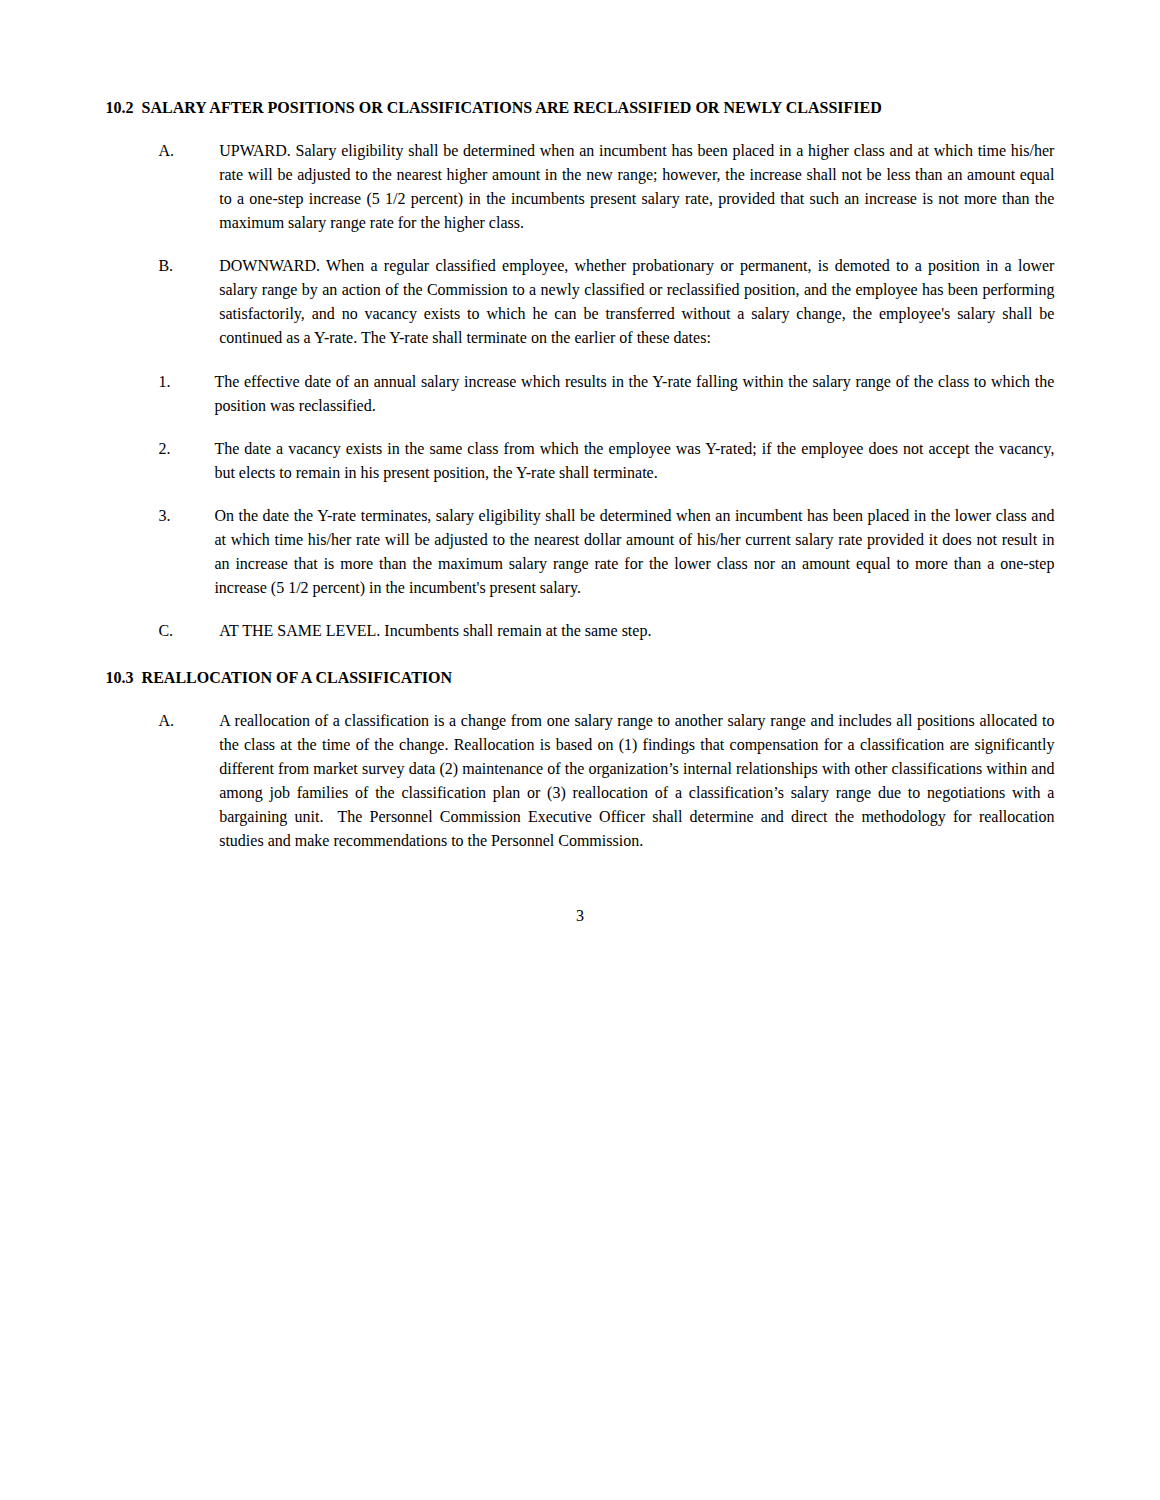10.2 SALARY AFTER POSITIONS OR CLASSIFICATIONS ARE RECLASSIFIED OR NEWLY CLASSIFIED
A.
UPWARD. Salary eligibility shall be determined when an incumbent has been placed in a higher class and at which time his/her rate will be adjusted to the nearest higher amount in the new range; however, the increase shall not be less than an amount equal to a one-step increase (5 1/2 percent) in the incumbents present salary rate, provided that such an increase is not more than the maximum salary range rate for the higher class.
B.
DOWNWARD. When a regular classified employee, whether probationary or permanent, is demoted to a position in a lower salary range by an action of the Commission to a newly classified or reclassified position, and the employee has been performing satisfactorily, and no vacancy exists to which he can be transferred without a salary change, the employee's salary shall be continued as a Y-rate. The Y-rate shall terminate on the earlier of these dates:
1.
The effective date of an annual salary increase which results in the Y-rate falling within the salary range of the class to which the position was reclassified.
2.
The date a vacancy exists in the same class from which the employee was Y-rated; if the employee does not accept the vacancy, but elects to remain in his present position, the Y-rate shall terminate.
3.
On the date the Y-rate terminates, salary eligibility shall be determined when an incumbent has been placed in the lower class and at which time his/her rate will be adjusted to the nearest dollar amount of his/her current salary rate provided it does not result in an increase that is more than the maximum salary range rate for the lower class nor an amount equal to more than a one-step increase (5 1/2 percent) in the incumbent's present salary.
C.
AT THE SAME LEVEL. Incumbents shall remain at the same step.
10.3 REALLOCATION OF A CLASSIFICATION
A.
A reallocation of a classification is a change from one salary range to another salary range and includes all positions allocated to the class at the time of the change. Reallocation is based on (1) findings that compensation for a classification are significantly different from market survey data (2) maintenance of the organization’s internal relationships with other classifications within and among job families of the classification plan or (3) reallocation of a classification’s salary range due to negotiations with a bargaining unit. The Personnel Commission Executive Officer shall determine and direct the methodology for reallocation studies and make recommendations to the Personnel Commission.
3